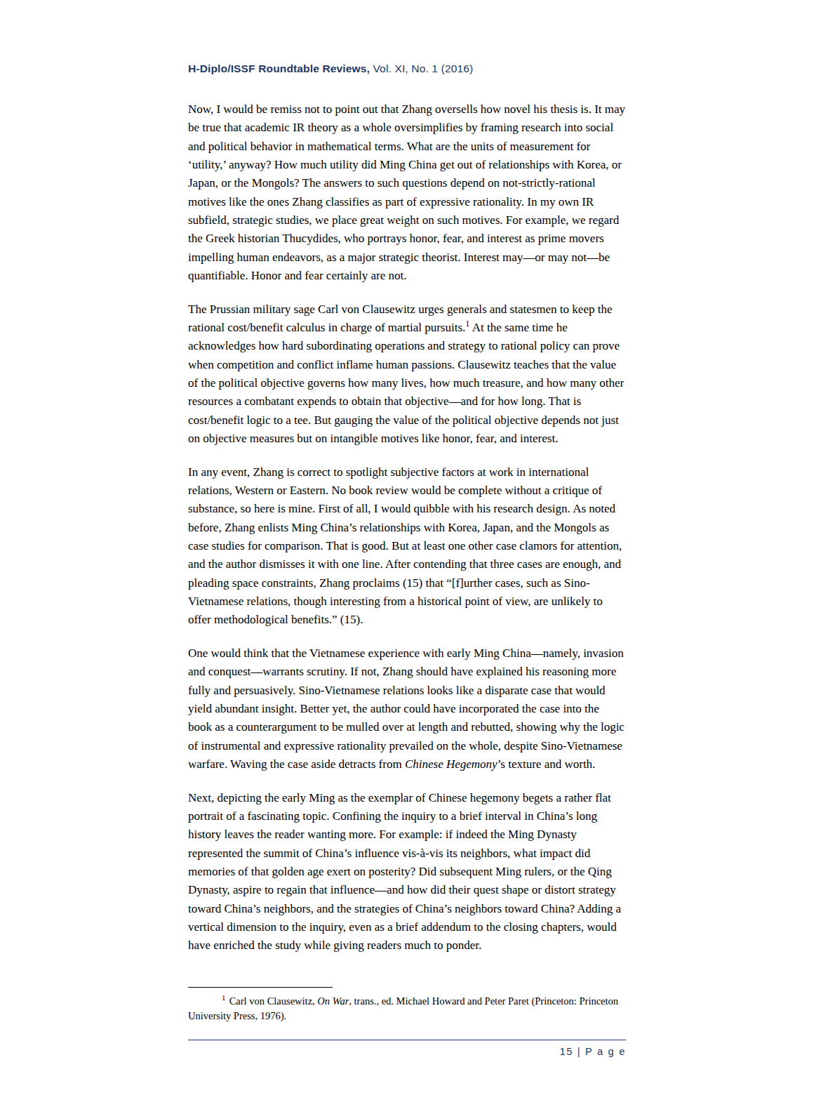H-Diplo/ISSF Roundtable Reviews, Vol. XI, No. 1 (2016)
Now, I would be remiss not to point out that Zhang oversells how novel his thesis is. It may be true that academic IR theory as a whole oversimplifies by framing research into social and political behavior in mathematical terms. What are the units of measurement for ‘utility,’ anyway? How much utility did Ming China get out of relationships with Korea, or Japan, or the Mongols? The answers to such questions depend on not-strictly-rational motives like the ones Zhang classifies as part of expressive rationality. In my own IR subfield, strategic studies, we place great weight on such motives. For example, we regard the Greek historian Thucydides, who portrays honor, fear, and interest as prime movers impelling human endeavors, as a major strategic theorist. Interest may—or may not—be quantifiable. Honor and fear certainly are not.
The Prussian military sage Carl von Clausewitz urges generals and statesmen to keep the rational cost/benefit calculus in charge of martial pursuits.1 At the same time he acknowledges how hard subordinating operations and strategy to rational policy can prove when competition and conflict inflame human passions. Clausewitz teaches that the value of the political objective governs how many lives, how much treasure, and how many other resources a combatant expends to obtain that objective—and for how long. That is cost/benefit logic to a tee. But gauging the value of the political objective depends not just on objective measures but on intangible motives like honor, fear, and interest.
In any event, Zhang is correct to spotlight subjective factors at work in international relations, Western or Eastern. No book review would be complete without a critique of substance, so here is mine. First of all, I would quibble with his research design. As noted before, Zhang enlists Ming China’s relationships with Korea, Japan, and the Mongols as case studies for comparison. That is good. But at least one other case clamors for attention, and the author dismisses it with one line. After contending that three cases are enough, and pleading space constraints, Zhang proclaims (15) that “[f]urther cases, such as Sino-Vietnamese relations, though interesting from a historical point of view, are unlikely to offer methodological benefits.” (15).
One would think that the Vietnamese experience with early Ming China—namely, invasion and conquest—warrants scrutiny. If not, Zhang should have explained his reasoning more fully and persuasively. Sino-Vietnamese relations looks like a disparate case that would yield abundant insight. Better yet, the author could have incorporated the case into the book as a counterargument to be mulled over at length and rebutted, showing why the logic of instrumental and expressive rationality prevailed on the whole, despite Sino-Vietnamese warfare. Waving the case aside detracts from Chinese Hegemony’s texture and worth.
Next, depicting the early Ming as the exemplar of Chinese hegemony begets a rather flat portrait of a fascinating topic. Confining the inquiry to a brief interval in China’s long history leaves the reader wanting more. For example: if indeed the Ming Dynasty represented the summit of China’s influence vis-à-vis its neighbors, what impact did memories of that golden age exert on posterity? Did subsequent Ming rulers, or the Qing Dynasty, aspire to regain that influence—and how did their quest shape or distort strategy toward China’s neighbors, and the strategies of China’s neighbors toward China? Adding a vertical dimension to the inquiry, even as a brief addendum to the closing chapters, would have enriched the study while giving readers much to ponder.
1 Carl von Clausewitz, On War, trans., ed. Michael Howard and Peter Paret (Princeton: Princeton University Press, 1976).
15 | P a g e